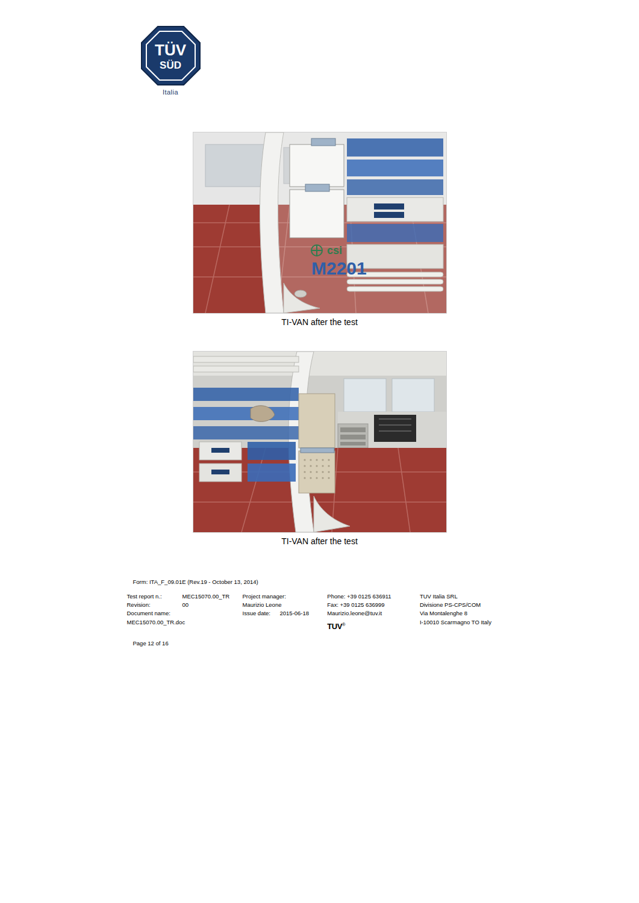TÜV SÜD
Italia
csi M2201
TI-VAN after the test
TI-VAN after the test
Form: ITA_F_09.01E (Rev.19 - October 13, 2014)
| Test report n.: MEC15070.00_TR Revision: 00 Document name: MEC15070.00_TR.doc | Project manager: Maurizio Leone Issue date: 2015-06-18 | Phone: +39 0125 636911 Fax: +39 0125 636999 Maurizio.leone@tuv.it TUV ® | TUV Italia SRL Divisione PS-CPS/COM Via Montalenghe 8 I-10010 Scarmagno TO Italy |
Page 12 of 16